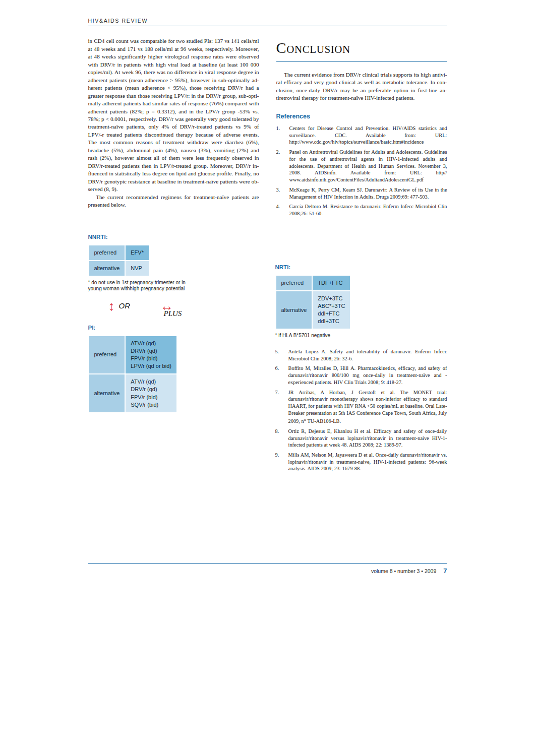HIV&AIDS REVIEW
in CD4 cell count was comparable for two studied PIs: 137 vs 141 cells/ml at 48 weeks and 171 vs 188 cells/ml at 96 weeks, respectively. Moreover, at 48 weeks significantly higher virological response rates were observed with DRV/r in patients with high viral load at baseline (at least 100 000 copies/ml). At week 96, there was no difference in viral response degree in adherent patients (mean adherence > 95%), however in sub-optimally adherent patients (mean adherence < 95%), those receiving DRV/r had a greater response than those receiving LPV/r: in the DRV/r group, sub-optimally adherent patients had similar rates of response (76%) compared with adherent patients (82%; p = 0.3312), and in the LPV/r group -53% vs. 78%; p < 0.0001, respectively. DRV/r was generally very good tolerated by treatment-naïve patients, only 4% of DRV/r-treated patients vs 9% of LPV/-r treated patients discontinued therapy because of adverse events. The most common reasons of treatment withdraw were diarrhea (6%), headache (5%), abdominal pain (4%), nausea (3%), vomiting (2%) and rash (2%), however almost all of them were less frequently observed in DRV/r-treated patients then in LPV/r-treated group. Moreover, DRV/r influenced in statistically less degree on lipid and glucose profile. Finally, no DRV/r genotypic resistance at baseline in treatment-naïve patients were observed (8, 9).
The current recommended regimens for treatment-naïve patients are presented below.
CONCLUSION
The current evidence from DRV/r clinical trials supports its high antiviral efficacy and very good clinical as well as metabolic tolerance. In conclusion, once-daily DRV/r may be an preferable option in first-line antiretroviral therapy for treatment-naïve HIV-infected patients.
References
Centers for Disease Control and Prevention. HIV/AIDS statistics and surveillance. CDC. Available from: URL: http://www.cdc.gov/hiv/topics/surveillance/basic.htm#incidence
Panel on Antiretroviral Guidelines for Adults and Adolescents. Guidelines for the use of antiretroviral agents in HIV-1-infected adults and adolescents. Department of Health and Human Services. November 3, 2008. AIDSinfo. Available from: URL: http// www.aidsinfo.nih.gov/ContentFiles/AdultandAdolescentGL.pdf
McKeage K, Perry CM, Keam SJ. Darunavir: A Review of its Use in the Management of HIV Infection in Adults. Drugs 2009;69: 477-503.
García Deltoro M. Resistance to darunavir. Enferm Infecc Microbiol Clin 2008;26: 51-60.
NNRTI:
| preferred | EFV* |
| alternative | NVP |
* do not use in 1st pregnancy trimester or in
young woman withhigh pregnancy potential
↕ OR
↔
PLUS
PI:
| preferred | ATV/r (qd) DRV/r (qd) FPV/r (bid) LPV/r (qd or bid) |
| alternative | ATV/r (qd) DRV/r (qd) FPV/r (bid) SQV/r (bid) |
NRTI:
| preferred | TDF+FTC |
| alternative | ZDV+3TC ABC*+3TC ddI+FTC ddI+3TC |
* if HLA B*5701 negative
Antela López A. Safety and tolerability of darunavir. Enferm Infecc Microbiol Clin 2008; 26: 32-6.
Boffito M, Miralles D, Hill A. Pharmacokinetics, efficacy, and safety of darunavir/ritonavir 800/100 mg once-daily in treatment-naïve and -experienced patients. HIV Clin Trials 2008; 9: 418-27.
JR Arribas, A Horban, J Gerstoft et al. The MONET trial: darunavir/ritonavir monotherapy shows non-inferior efficacy to standard HAART, for patients with HIV RNA <50 copies/mL at baseline. Oral Late-Breaker presentation at 5th IAS Conference Cape Town, South Africa, July 2009, no TU-AB106-LB.
Ortiz R, Dejesus E, Khanlou H et al. Efficacy and safety of once-daily darunavir/ritonavir versus lopinavir/ritonavir in treatment-naive HIV-1-infected patients at week 48. AIDS 2008; 22: 1389-97.
Mills AM, Nelson M, Jayaweera D et al. Once-daily darunavir/ritonavir vs. lopinavir/ritonavir in treatment-naive, HIV-1-infected patients: 96-week analysis. AIDS 2009; 23: 1679-88.
volume 8 • number 3 • 2009 7